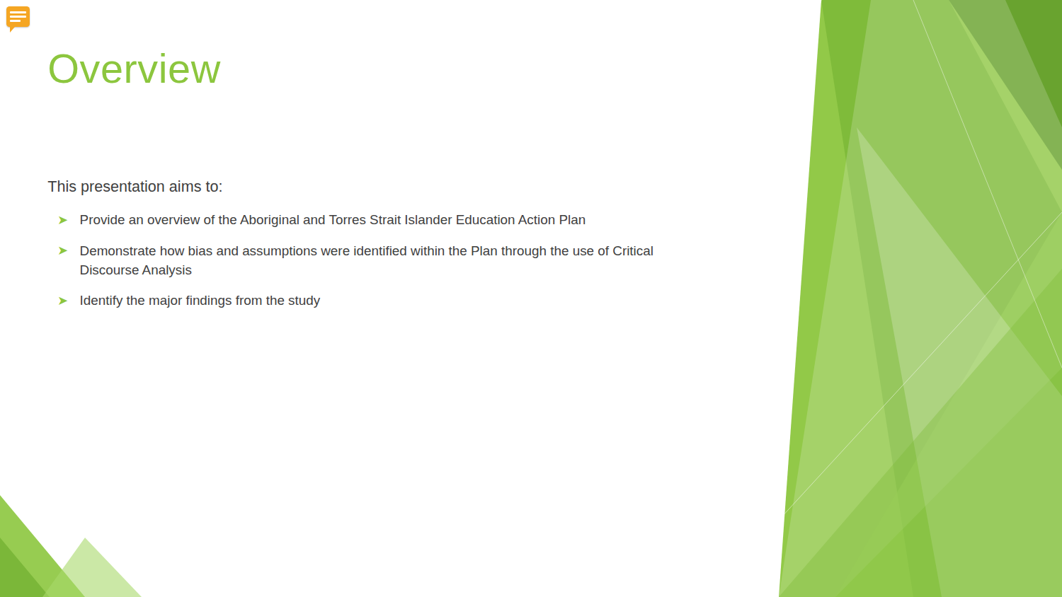Overview
This presentation aims to:
Provide an overview of the Aboriginal and Torres Strait Islander Education Action Plan
Demonstrate how bias and assumptions were identified within the Plan through the use of Critical Discourse Analysis
Identify the major findings from the study